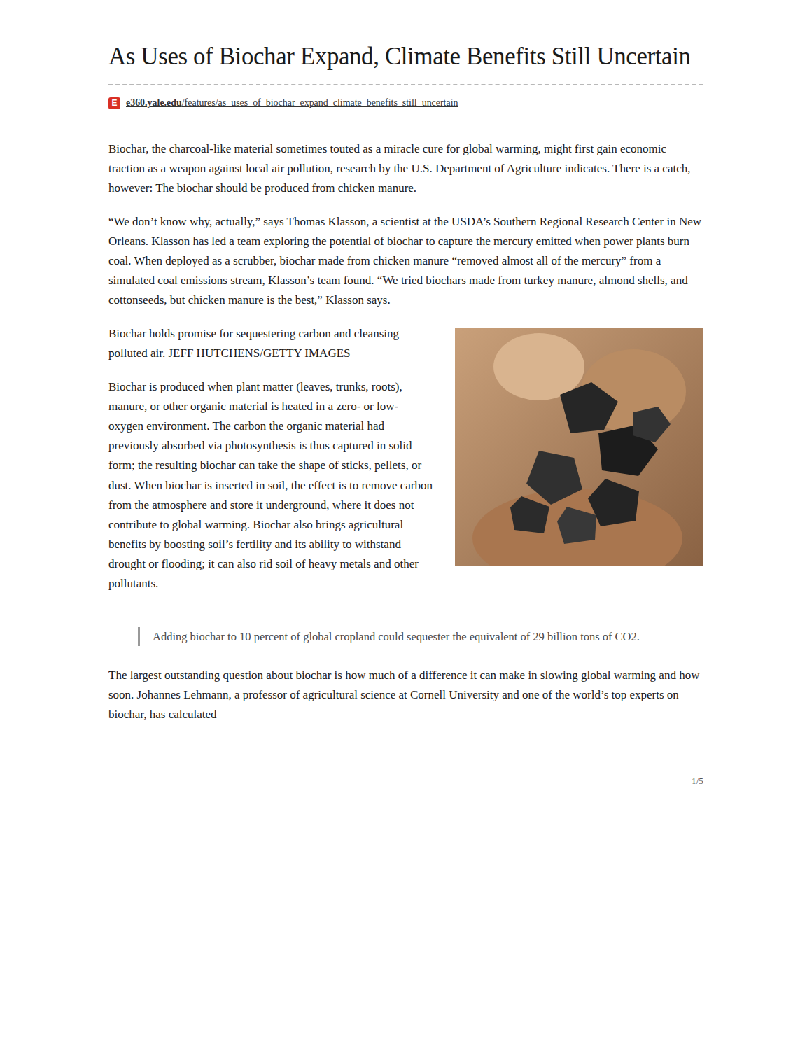As Uses of Biochar Expand, Climate Benefits Still Uncertain
E e360.yale.edu/features/as_uses_of_biochar_expand_climate_benefits_still_uncertain
Biochar, the charcoal-like material sometimes touted as a miracle cure for global warming, might first gain economic traction as a weapon against local air pollution, research by the U.S. Department of Agriculture indicates. There is a catch, however: The biochar should be produced from chicken manure.
“We don’t know why, actually,” says Thomas Klasson, a scientist at the USDA’s Southern Regional Research Center in New Orleans. Klasson has led a team exploring the potential of biochar to capture the mercury emitted when power plants burn coal. When deployed as a scrubber, biochar made from chicken manure “removed almost all of the mercury” from a simulated coal emissions stream, Klasson’s team found. “We tried biochars made from turkey manure, almond shells, and cottonseeds, but chicken manure is the best,” Klasson says.
Biochar holds promise for sequestering carbon and cleansing polluted air. JEFF HUTCHENS/GETTY IMAGES
Biochar is produced when plant matter (leaves, trunks, roots), manure, or other organic material is heated in a zero- or low-oxygen environment. The carbon the organic material had previously absorbed via photosynthesis is thus captured in solid form; the resulting biochar can take the shape of sticks, pellets, or dust. When biochar is inserted in soil, the effect is to remove carbon from the atmosphere and store it underground, where it does not contribute to global warming. Biochar also brings agricultural benefits by boosting soil’s fertility and its ability to withstand drought or flooding; it can also rid soil of heavy metals and other pollutants.
Adding biochar to 10 percent of global cropland could sequester the equivalent of 29 billion tons of CO2.
The largest outstanding question about biochar is how much of a difference it can make in slowing global warming and how soon. Johannes Lehmann, a professor of agricultural science at Cornell University and one of the world’s top experts on biochar, has calculated
1/5